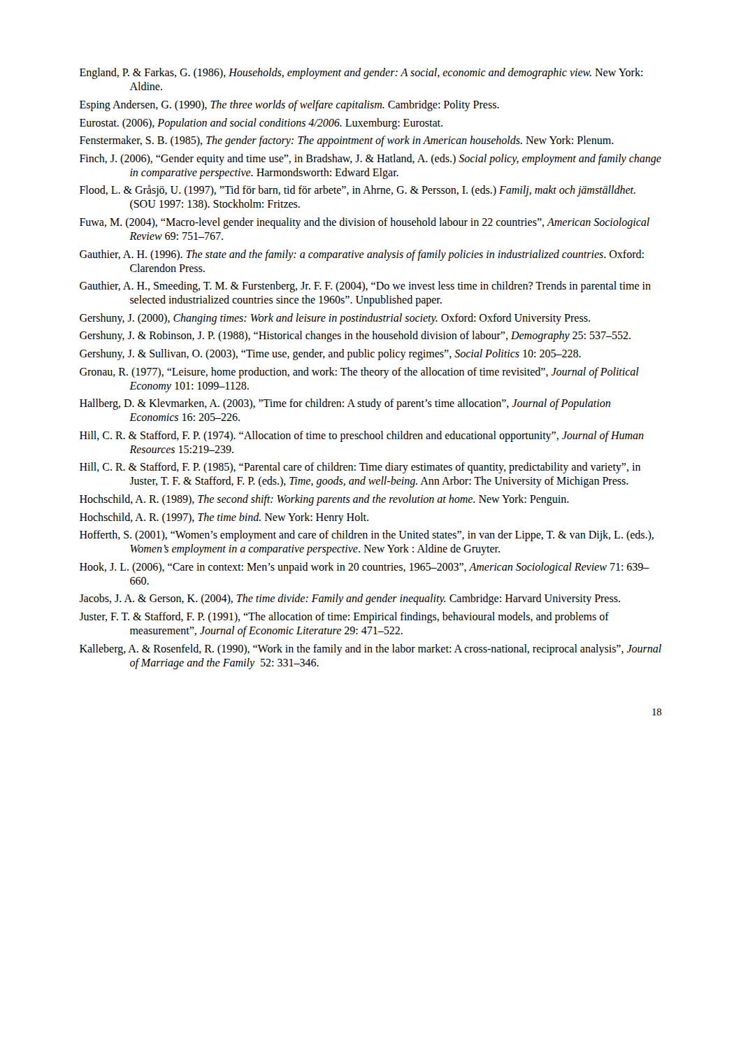England, P. & Farkas, G. (1986), Households, employment and gender: A social, economic and demographic view. New York: Aldine.
Esping Andersen, G. (1990), The three worlds of welfare capitalism. Cambridge: Polity Press.
Eurostat. (2006), Population and social conditions 4/2006. Luxemburg: Eurostat.
Fenstermaker, S. B. (1985), The gender factory: The appointment of work in American households. New York: Plenum.
Finch, J. (2006), “Gender equity and time use”, in Bradshaw, J. & Hatland, A. (eds.) Social policy, employment and family change in comparative perspective. Harmondsworth: Edward Elgar.
Flood, L. & Gråsjö, U. (1997), ”Tid för barn, tid för arbete”, in Ahrne, G. & Persson, I. (eds.) Familj, makt och jämställdhet. (SOU 1997: 138). Stockholm: Fritzes.
Fuwa, M. (2004), “Macro-level gender inequality and the division of household labour in 22 countries”, American Sociological Review 69: 751–767.
Gauthier, A. H. (1996). The state and the family: a comparative analysis of family policies in industrialized countries. Oxford: Clarendon Press.
Gauthier, A. H., Smeeding, T. M. & Furstenberg, Jr. F. F. (2004), “Do we invest less time in children? Trends in parental time in selected industrialized countries since the 1960s”. Unpublished paper.
Gershuny, J. (2000), Changing times: Work and leisure in postindustrial society. Oxford: Oxford University Press.
Gershuny, J. & Robinson, J. P. (1988), “Historical changes in the household division of labour”, Demography 25: 537–552.
Gershuny, J. & Sullivan, O. (2003), “Time use, gender, and public policy regimes”, Social Politics 10: 205–228.
Gronau, R. (1977), “Leisure, home production, and work: The theory of the allocation of time revisited”, Journal of Political Economy 101: 1099–1128.
Hallberg, D. & Klevmarken, A. (2003), ”Time for children: A study of parent’s time allocation”, Journal of Population Economics 16: 205–226.
Hill, C. R. & Stafford, F. P. (1974). “Allocation of time to preschool children and educational opportunity”, Journal of Human Resources 15:219–239.
Hill, C. R. & Stafford, F. P. (1985), “Parental care of children: Time diary estimates of quantity, predictability and variety”, in Juster, T. F. & Stafford, F. P. (eds.), Time, goods, and well-being. Ann Arbor: The University of Michigan Press.
Hochschild, A. R. (1989), The second shift: Working parents and the revolution at home. New York: Penguin.
Hochschild, A. R. (1997), The time bind. New York: Henry Holt.
Hofferth, S. (2001), “Women’s employment and care of children in the United states”, in van der Lippe, T. & van Dijk, L. (eds.), Women’s employment in a comparative perspective. New York : Aldine de Gruyter.
Hook, J. L. (2006), “Care in context: Men’s unpaid work in 20 countries, 1965–2003”, American Sociological Review 71: 639–660.
Jacobs, J. A. & Gerson, K. (2004), The time divide: Family and gender inequality. Cambridge: Harvard University Press.
Juster, F. T. & Stafford, F. P. (1991), “The allocation of time: Empirical findings, behavioural models, and problems of measurement”, Journal of Economic Literature 29: 471–522.
Kalleberg, A. & Rosenfeld, R. (1990), “Work in the family and in the labor market: A cross-national, reciprocal analysis”, Journal of Marriage and the Family 52: 331–346.
18